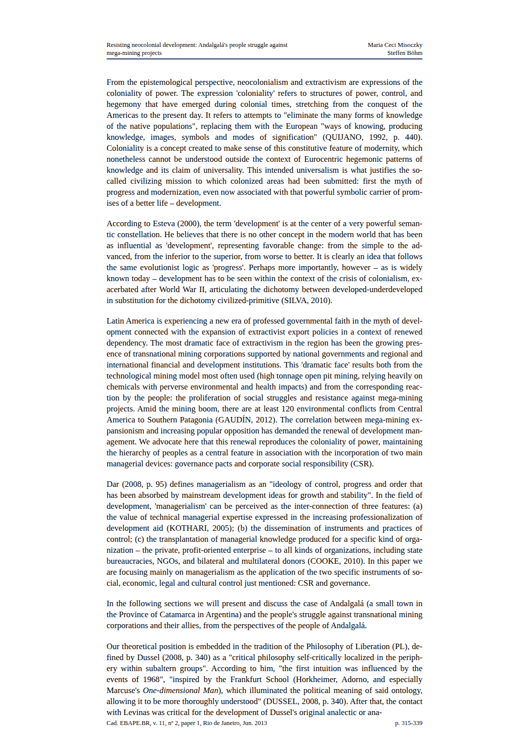Resisting neocolonial development: Andalgalá's people struggle against mega-mining projects
Maria Ceci Misoczky
Steffen Böhm
From the epistemological perspective, neocolonialism and extractivism are expressions of the coloniality of power. The expression 'coloniality' refers to structures of power, control, and hegemony that have emerged during colonial times, stretching from the conquest of the Americas to the present day. It refers to attempts to "eliminate the many forms of knowledge of the native populations", replacing them with the European "ways of knowing, producing knowledge, images, symbols and modes of signification" (QUIJANO, 1992, p. 440). Coloniality is a concept created to make sense of this constitutive feature of modernity, which nonetheless cannot be understood outside the context of Eurocentric hegemonic patterns of knowledge and its claim of universality. This intended universalism is what justifies the so-called civilizing mission to which colonized areas had been submitted: first the myth of progress and modernization, even now associated with that powerful symbolic carrier of promises of a better life – development.
According to Esteva (2000), the term 'development' is at the center of a very powerful semantic constellation. He believes that there is no other concept in the modern world that has been as influential as 'development', representing favorable change: from the simple to the advanced, from the inferior to the superior, from worse to better. It is clearly an idea that follows the same evolutionist logic as 'progress'. Perhaps more importantly, however – as is widely known today – development has to be seen within the context of the crisis of colonialism, exacerbated after World War II, articulating the dichotomy between developed-underdeveloped in substitution for the dichotomy civilized-primitive (SILVA, 2010).
Latin America is experiencing a new era of professed governmental faith in the myth of development connected with the expansion of extractivist export policies in a context of renewed dependency. The most dramatic face of extractivism in the region has been the growing presence of transnational mining corporations supported by national governments and regional and international financial and development institutions. This 'dramatic face' results both from the technological mining model most often used (high tonnage open pit mining, relying heavily on chemicals with perverse environmental and health impacts) and from the corresponding reaction by the people: the proliferation of social struggles and resistance against mega-mining projects. Amid the mining boom, there are at least 120 environmental conflicts from Central America to Southern Patagonia (GAUDÍN, 2012). The correlation between mega-mining expansionism and increasing popular opposition has demanded the renewal of development management. We advocate here that this renewal reproduces the coloniality of power, maintaining the hierarchy of peoples as a central feature in association with the incorporation of two main managerial devices: governance pacts and corporate social responsibility (CSR).
Dar (2008, p. 95) defines managerialism as an "ideology of control, progress and order that has been absorbed by mainstream development ideas for growth and stability". In the field of development, 'managerialism' can be perceived as the inter-connection of three features: (a) the value of technical managerial expertise expressed in the increasing professionalization of development aid (KOTHARI, 2005); (b) the dissemination of instruments and practices of control; (c) the transplantation of managerial knowledge produced for a specific kind of organization – the private, profit-oriented enterprise – to all kinds of organizations, including state bureaucracies, NGOs, and bilateral and multilateral donors (COOKE, 2010). In this paper we are focusing mainly on managerialism as the application of the two specific instruments of social, economic, legal and cultural control just mentioned: CSR and governance.
In the following sections we will present and discuss the case of Andalgalá (a small town in the Province of Catamarca in Argentina) and the people's struggle against transnational mining corporations and their allies, from the perspectives of the people of Andalgalá.
Our theoretical position is embedded in the tradition of the Philosophy of Liberation (PL), defined by Dussel (2008, p. 340) as a "critical philosophy self-critically localized in the periphery within subaltern groups". According to him, "the first intuition was influenced by the events of 1968", "inspired by the Frankfurt School (Horkheimer, Adorno, and especially Marcuse's One-dimensional Man), which illuminated the political meaning of said ontology, allowing it to be more thoroughly understood" (DUSSEL, 2008, p. 340). After that, the contact with Levinas was critical for the development of Dussel's original analectic or ana-
Cad. EBAPE.BR, v. 11, nº 2, paper 1, Rio de Janeiro, Jun. 2013
p. 315-339